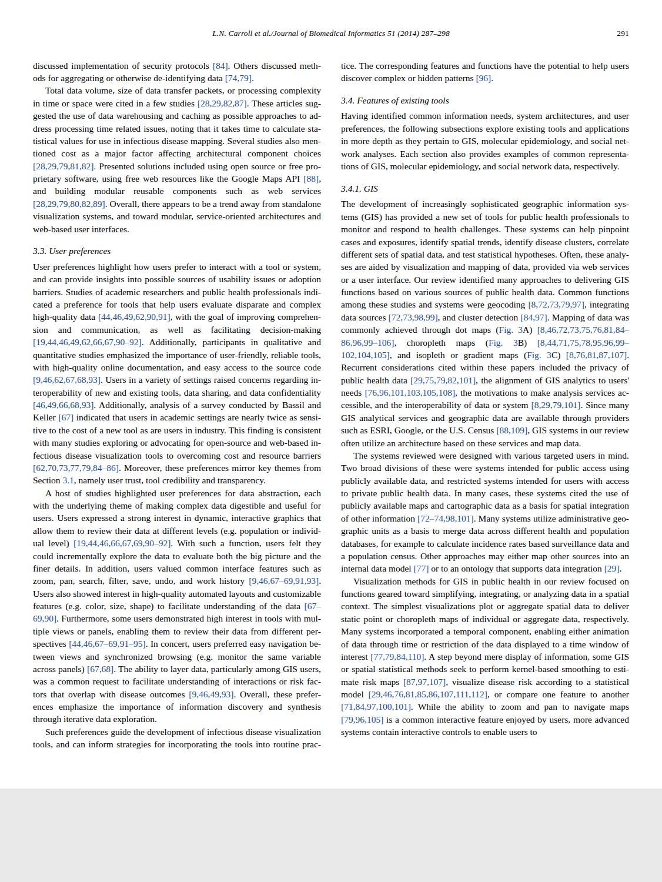L.N. Carroll et al./Journal of Biomedical Informatics 51 (2014) 287–298 291
discussed implementation of security protocols [84]. Others discussed methods for aggregating or otherwise de-identifying data [74,79].
Total data volume, size of data transfer packets, or processing complexity in time or space were cited in a few studies [28,29,82,87]. These articles suggested the use of data warehousing and caching as possible approaches to address processing time related issues, noting that it takes time to calculate statistical values for use in infectious disease mapping. Several studies also mentioned cost as a major factor affecting architectural component choices [28,29,79,81,82]. Presented solutions included using open source or free proprietary software, using free web resources like the Google Maps API [88], and building modular reusable components such as web services [28,29,79,80,82,89]. Overall, there appears to be a trend away from standalone visualization systems, and toward modular, service-oriented architectures and web-based user interfaces.
3.3. User preferences
User preferences highlight how users prefer to interact with a tool or system, and can provide insights into possible sources of usability issues or adoption barriers. Studies of academic researchers and public health professionals indicated a preference for tools that help users evaluate disparate and complex high-quality data [44,46,49,62,90,91], with the goal of improving comprehension and communication, as well as facilitating decision-making [19,44,46,49,62,66,67,90–92]. Additionally, participants in qualitative and quantitative studies emphasized the importance of user-friendly, reliable tools, with high-quality online documentation, and easy access to the source code [9,46,62,67,68,93]. Users in a variety of settings raised concerns regarding interoperability of new and existing tools, data sharing, and data confidentiality [46,49,66,68,93]. Additionally, analysis of a survey conducted by Bassil and Keller [67] indicated that users in academic settings are nearly twice as sensitive to the cost of a new tool as are users in industry. This finding is consistent with many studies exploring or advocating for open-source and web-based infectious disease visualization tools to overcoming cost and resource barriers [62,70,73,77,79,84–86]. Moreover, these preferences mirror key themes from Section 3.1, namely user trust, tool credibility and transparency.
A host of studies highlighted user preferences for data abstraction, each with the underlying theme of making complex data digestible and useful for users. Users expressed a strong interest in dynamic, interactive graphics that allow them to review their data at different levels (e.g. population or individual level) [19,44,46,66,67,69,90–92]. With such a function, users felt they could incrementally explore the data to evaluate both the big picture and the finer details. In addition, users valued common interface features such as zoom, pan, search, filter, save, undo, and work history [9,46,67–69,91,93]. Users also showed interest in high-quality automated layouts and customizable features (e.g. color, size, shape) to facilitate understanding of the data [67–69,90]. Furthermore, some users demonstrated high interest in tools with multiple views or panels, enabling them to review their data from different perspectives [44,46,67–69,91–95]. In concert, users preferred easy navigation between views and synchronized browsing (e.g. monitor the same variable across panels) [67,68]. The ability to layer data, particularly among GIS users, was a common request to facilitate understanding of interactions or risk factors that overlap with disease outcomes [9,46,49,93]. Overall, these preferences emphasize the importance of information discovery and synthesis through iterative data exploration.
Such preferences guide the development of infectious disease visualization tools, and can inform strategies for incorporating the tools into routine practice. The corresponding features and functions have the potential to help users discover complex or hidden patterns [96].
3.4. Features of existing tools
Having identified common information needs, system architectures, and user preferences, the following subsections explore existing tools and applications in more depth as they pertain to GIS, molecular epidemiology, and social network analyses. Each section also provides examples of common representations of GIS, molecular epidemiology, and social network data, respectively.
3.4.1. GIS
The development of increasingly sophisticated geographic information systems (GIS) has provided a new set of tools for public health professionals to monitor and respond to health challenges. These systems can help pinpoint cases and exposures, identify spatial trends, identify disease clusters, correlate different sets of spatial data, and test statistical hypotheses. Often, these analyses are aided by visualization and mapping of data, provided via web services or a user interface. Our review identified many approaches to delivering GIS functions based on various sources of public health data. Common functions among these studies and systems were geocoding [8,72,73,79,97], integrating data sources [72,73,98,99], and cluster detection [84,97]. Mapping of data was commonly achieved through dot maps (Fig. 3 A) [8,46,72,73,75,76,81,84–86,96,99–106], choropleth maps (Fig. 3 B) [8,44,71,75,78,95,96,99–102,104,105], and isopleth or gradient maps (Fig. 3 C) [8,76,81,87,107]. Recurrent considerations cited within these papers included the privacy of public health data [29,75,79,82,101], the alignment of GIS analytics to users' needs [76,96,101,103,105,108], the motivations to make analysis services accessible, and the interoperability of data or system [8,29,79,101]. Since many GIS analytical services and geographic data are available through providers such as ESRI, Google, or the U.S. Census [88,109], GIS systems in our review often utilize an architecture based on these services and map data.
The systems reviewed were designed with various targeted users in mind. Two broad divisions of these were systems intended for public access using publicly available data, and restricted systems intended for users with access to private public health data. In many cases, these systems cited the use of publicly available maps and cartographic data as a basis for spatial integration of other information [72–74,98,101]. Many systems utilize administrative geographic units as a basis to merge data across different health and population databases, for example to calculate incidence rates based surveillance data and a population census. Other approaches may either map other sources into an internal data model [77] or to an ontology that supports data integration [29].
Visualization methods for GIS in public health in our review focused on functions geared toward simplifying, integrating, or analyzing data in a spatial context. The simplest visualizations plot or aggregate spatial data to deliver static point or choropleth maps of individual or aggregate data, respectively. Many systems incorporated a temporal component, enabling either animation of data through time or restriction of the data displayed to a time window of interest [77,79,84,110]. A step beyond mere display of information, some GIS or spatial statistical methods seek to perform kernel-based smoothing to estimate risk maps [87,97,107], visualize disease risk according to a statistical model [29,46,76,81,85,86,107,111,112], or compare one feature to another [71,84,97,100,101]. While the ability to zoom and pan to navigate maps [79,96,105] is a common interactive feature enjoyed by users, more advanced systems contain interactive controls to enable users to